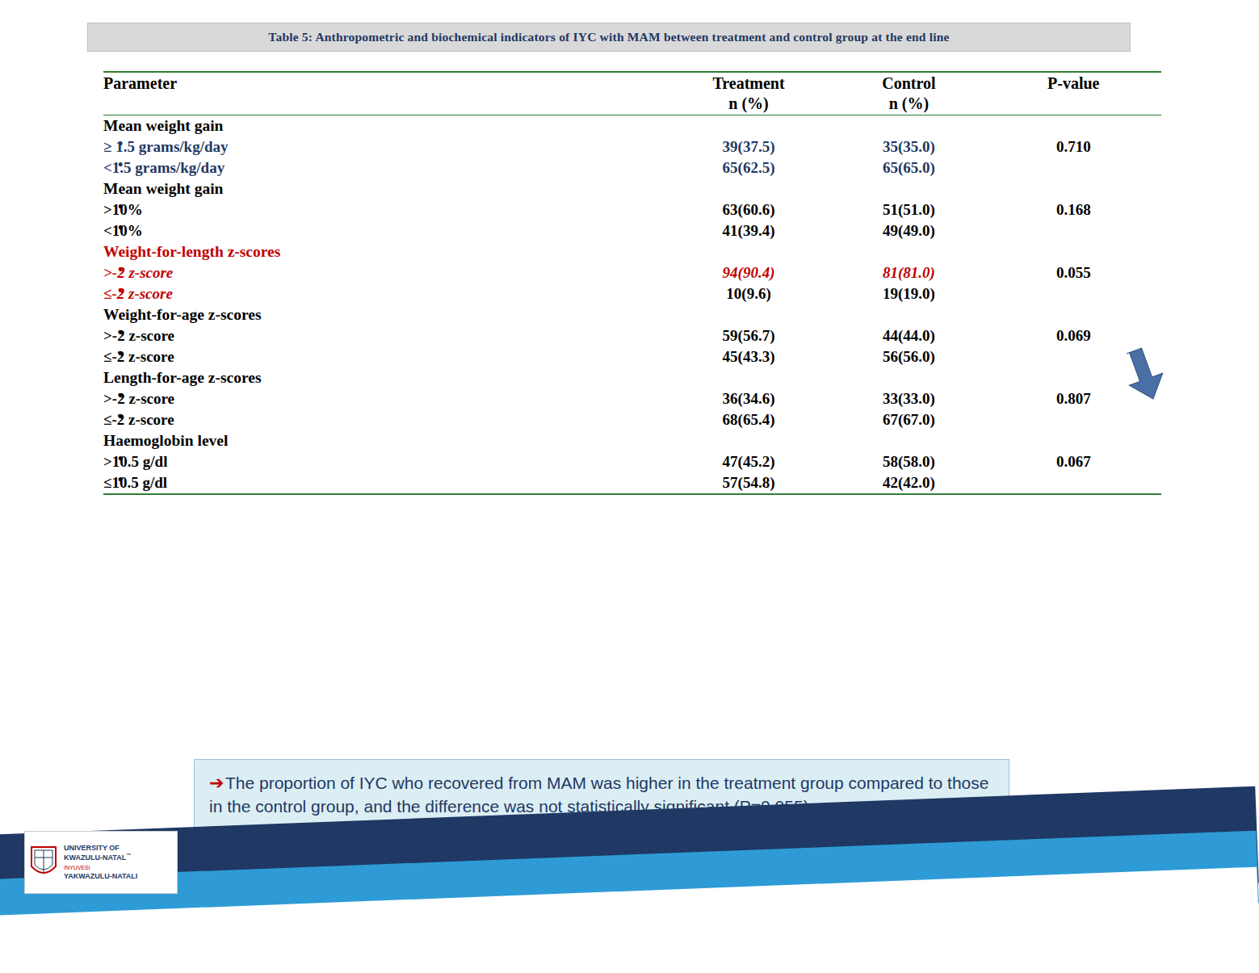Table 5: Anthropometric and biochemical indicators of IYC with MAM between treatment and control group at the end line
| Parameter | Treatment | Control | P-value |
| --- | --- | --- | --- |
| | n (%) | n (%) | |
| Mean weight gain | | | |
| ≥ 1.5 grams/kg/day | 39(37.5) | 35(35.0) | 0.710 |
| <1.5 grams/kg/day | 65(62.5) | 65(65.0) | |
| Mean weight gain | | | |
| >10% | 63(60.6) | 51(51.0) | 0.168 |
| <10% | 41(39.4) | 49(49.0) | |
| Weight-for-length z-scores | | | |
| >-2 z-score | 94(90.4) | 81(81.0) | 0.055 |
| ≤-2 z-score | 10(9.6) | 19(19.0) | |
| Weight-for-age z-scores | | | |
| >-2 z-score | 59(56.7) | 44(44.0) | 0.069 |
| ≤-2 z-score | 45(43.3) | 56(56.0) | |
| Length-for-age z-scores | | | |
| >-2 z-score | 36(34.6) | 33(33.0) | 0.807 |
| ≤-2 z-score | 68(65.4) | 67(67.0) | |
| Haemoglobin level | | | |
| >10.5 g/dl | 47(45.2) | 58(58.0) | 0.067 |
| ≤10.5 g/dl | 57(54.8) | 42(42.0) | |
➔The proportion of IYC who recovered from MAM was higher in the treatment group compared to those in the control group, and the difference was not statistically significant (P=0.055).
UNIVERSITY OF
KWAZULU-NATAL™
INYUVESI
YAKWAZULU-NATALI